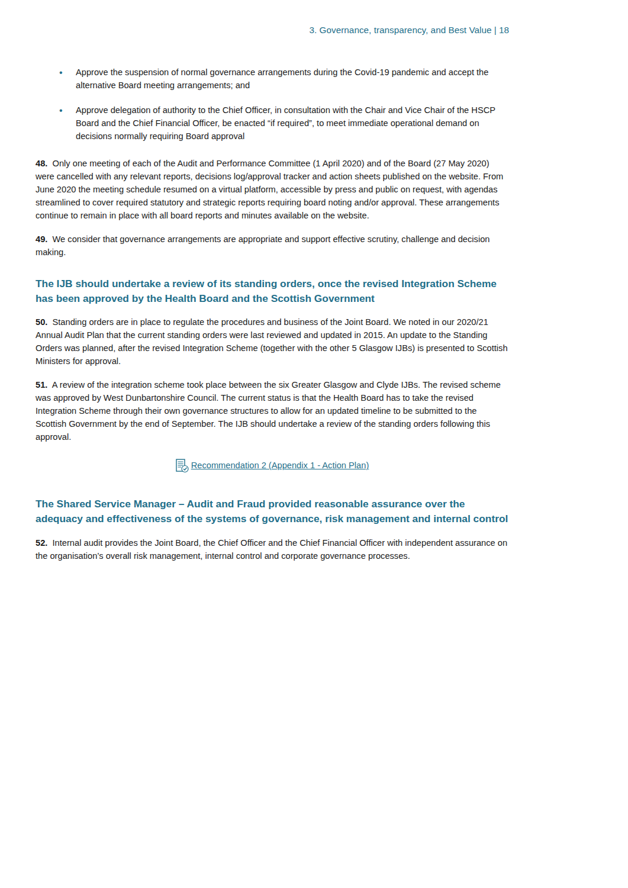3. Governance, transparency, and Best Value | 18
Approve the suspension of normal governance arrangements during the Covid-19 pandemic and accept the alternative Board meeting arrangements; and
Approve delegation of authority to the Chief Officer, in consultation with the Chair and Vice Chair of the HSCP Board and the Chief Financial Officer, be enacted “if required”, to meet immediate operational demand on decisions normally requiring Board approval
48. Only one meeting of each of the Audit and Performance Committee (1 April 2020) and of the Board (27 May 2020) were cancelled with any relevant reports, decisions log/approval tracker and action sheets published on the website. From June 2020 the meeting schedule resumed on a virtual platform, accessible by press and public on request, with agendas streamlined to cover required statutory and strategic reports requiring board noting and/or approval. These arrangements continue to remain in place with all board reports and minutes available on the website.
49. We consider that governance arrangements are appropriate and support effective scrutiny, challenge and decision making.
The IJB should undertake a review of its standing orders, once the revised Integration Scheme has been approved by the Health Board and the Scottish Government
50. Standing orders are in place to regulate the procedures and business of the Joint Board. We noted in our 2020/21 Annual Audit Plan that the current standing orders were last reviewed and updated in 2015. An update to the Standing Orders was planned, after the revised Integration Scheme (together with the other 5 Glasgow IJBs) is presented to Scottish Ministers for approval.
51. A review of the integration scheme took place between the six Greater Glasgow and Clyde IJBs. The revised scheme was approved by West Dunbartonshire Council. The current status is that the Health Board has to take the revised Integration Scheme through their own governance structures to allow for an updated timeline to be submitted to the Scottish Government by the end of September. The IJB should undertake a review of the standing orders following this approval.
Recommendation 2 (Appendix 1 - Action Plan)
The Shared Service Manager – Audit and Fraud provided reasonable assurance over the adequacy and effectiveness of the systems of governance, risk management and internal control
52. Internal audit provides the Joint Board, the Chief Officer and the Chief Financial Officer with independent assurance on the organisation’s overall risk management, internal control and corporate governance processes.